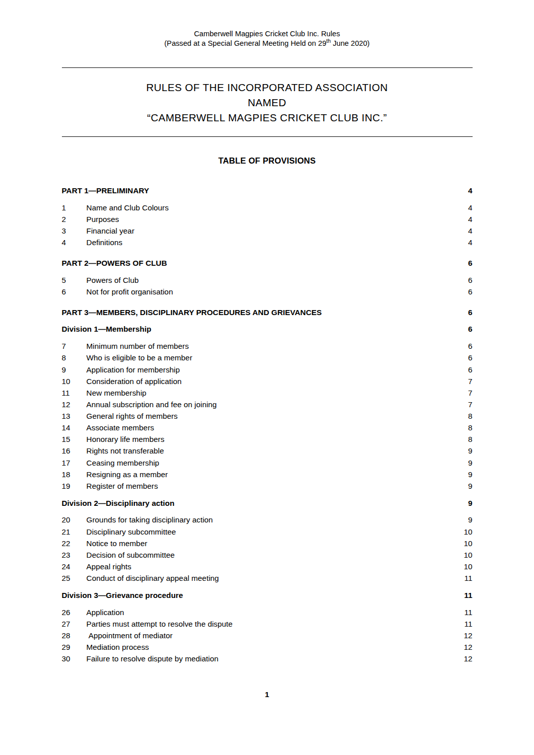Camberwell Magpies Cricket Club Inc. Rules
(Passed at a Special General Meeting Held on 29th June 2020)
RULES OF THE INCORPORATED ASSOCIATION
NAMED
“CAMBERWELL MAGPIES CRICKET CLUB INC.”
TABLE OF PROVISIONS
| PART 1—PRELIMINARY | 4 |
| 1 | Name and Club Colours | 4 |
| 2 | Purposes | 4 |
| 3 | Financial year | 4 |
| 4 | Definitions | 4 |
| PART 2—POWERS OF CLUB | 6 |
| 5 | Powers of Club | 6 |
| 6 | Not for profit organisation | 6 |
| PART 3—MEMBERS, DISCIPLINARY PROCEDURES AND GRIEVANCES | 6 |
| Division 1—Membership | 6 |
| 7 | Minimum number of members | 6 |
| 8 | Who is eligible to be a member | 6 |
| 9 | Application for membership | 6 |
| 10 | Consideration of application | 7 |
| 11 | New membership | 7 |
| 12 | Annual subscription and fee on joining | 7 |
| 13 | General rights of members | 8 |
| 14 | Associate members | 8 |
| 15 | Honorary life members | 8 |
| 16 | Rights not transferable | 9 |
| 17 | Ceasing membership | 9 |
| 18 | Resigning as a member | 9 |
| 19 | Register of members | 9 |
| Division 2—Disciplinary action | 9 |
| 20 | Grounds for taking disciplinary action | 9 |
| 21 | Disciplinary subcommittee | 10 |
| 22 | Notice to member | 10 |
| 23 | Decision of subcommittee | 10 |
| 24 | Appeal rights | 10 |
| 25 | Conduct of disciplinary appeal meeting | 11 |
| Division 3—Grievance procedure | 11 |
| 26 | Application | 11 |
| 27 | Parties must attempt to resolve the dispute | 11 |
| 28 | Appointment of mediator | 12 |
| 29 | Mediation process | 12 |
| 30 | Failure to resolve dispute by mediation | 12 |
1